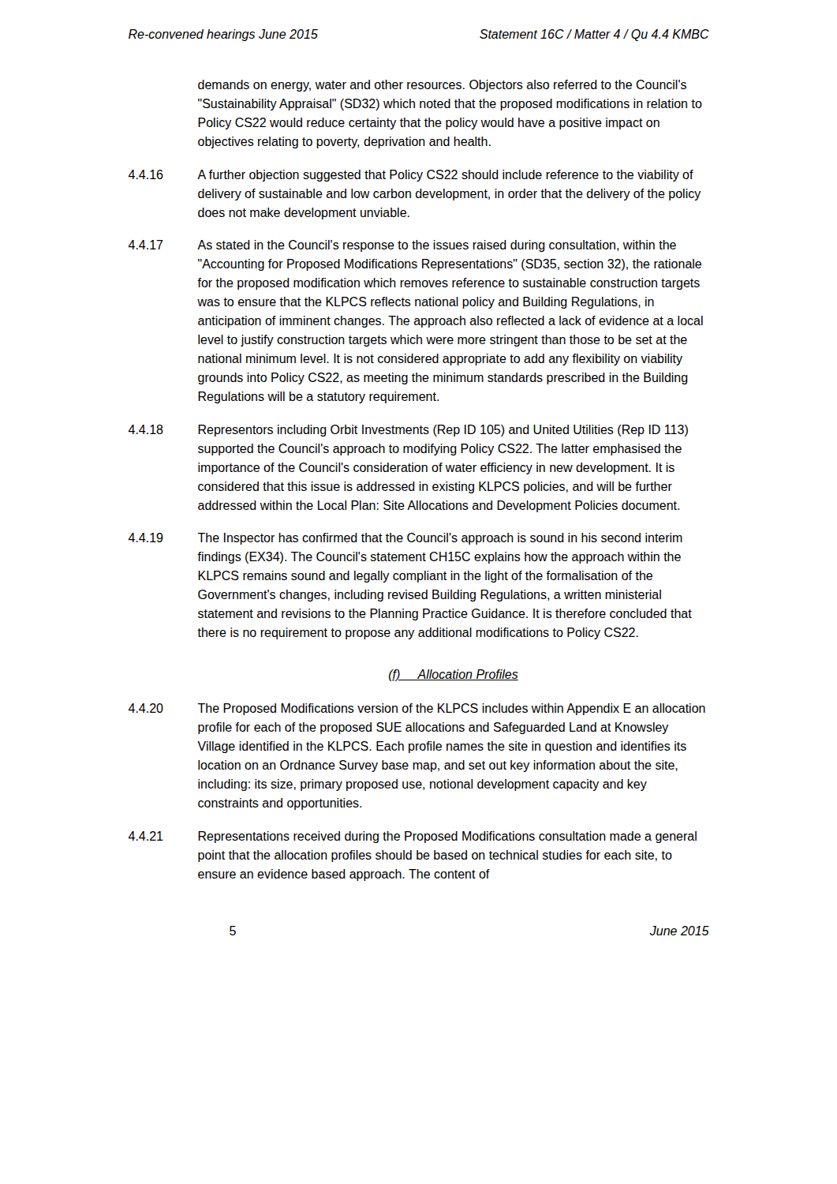Re-convened hearings June 2015 Statement 16C / Matter 4 / Qu 4.4 KMBC
demands on energy, water and other resources. Objectors also referred to the Council's "Sustainability Appraisal" (SD32) which noted that the proposed modifications in relation to Policy CS22 would reduce certainty that the policy would have a positive impact on objectives relating to poverty, deprivation and health.
4.4.16
A further objection suggested that Policy CS22 should include reference to the viability of delivery of sustainable and low carbon development, in order that the delivery of the policy does not make development unviable.
4.4.17
As stated in the Council's response to the issues raised during consultation, within the "Accounting for Proposed Modifications Representations" (SD35, section 32), the rationale for the proposed modification which removes reference to sustainable construction targets was to ensure that the KLPCS reflects national policy and Building Regulations, in anticipation of imminent changes. The approach also reflected a lack of evidence at a local level to justify construction targets which were more stringent than those to be set at the national minimum level. It is not considered appropriate to add any flexibility on viability grounds into Policy CS22, as meeting the minimum standards prescribed in the Building Regulations will be a statutory requirement.
4.4.18
Representors including Orbit Investments (Rep ID 105) and United Utilities (Rep ID 113) supported the Council's approach to modifying Policy CS22. The latter emphasised the importance of the Council's consideration of water efficiency in new development. It is considered that this issue is addressed in existing KLPCS policies, and will be further addressed within the Local Plan: Site Allocations and Development Policies document.
4.4.19
The Inspector has confirmed that the Council's approach is sound in his second interim findings (EX34). The Council's statement CH15C explains how the approach within the KLPCS remains sound and legally compliant in the light of the formalisation of the Government's changes, including revised Building Regulations, a written ministerial statement and revisions to the Planning Practice Guidance. It is therefore concluded that there is no requirement to propose any additional modifications to Policy CS22.
(f) Allocation Profiles
4.4.20
The Proposed Modifications version of the KLPCS includes within Appendix E an allocation profile for each of the proposed SUE allocations and Safeguarded Land at Knowsley Village identified in the KLPCS. Each profile names the site in question and identifies its location on an Ordnance Survey base map, and set out key information about the site, including: its size, primary proposed use, notional development capacity and key constraints and opportunities.
4.4.21
Representations received during the Proposed Modifications consultation made a general point that the allocation profiles should be based on technical studies for each site, to ensure an evidence based approach. The content of
5 June 2015